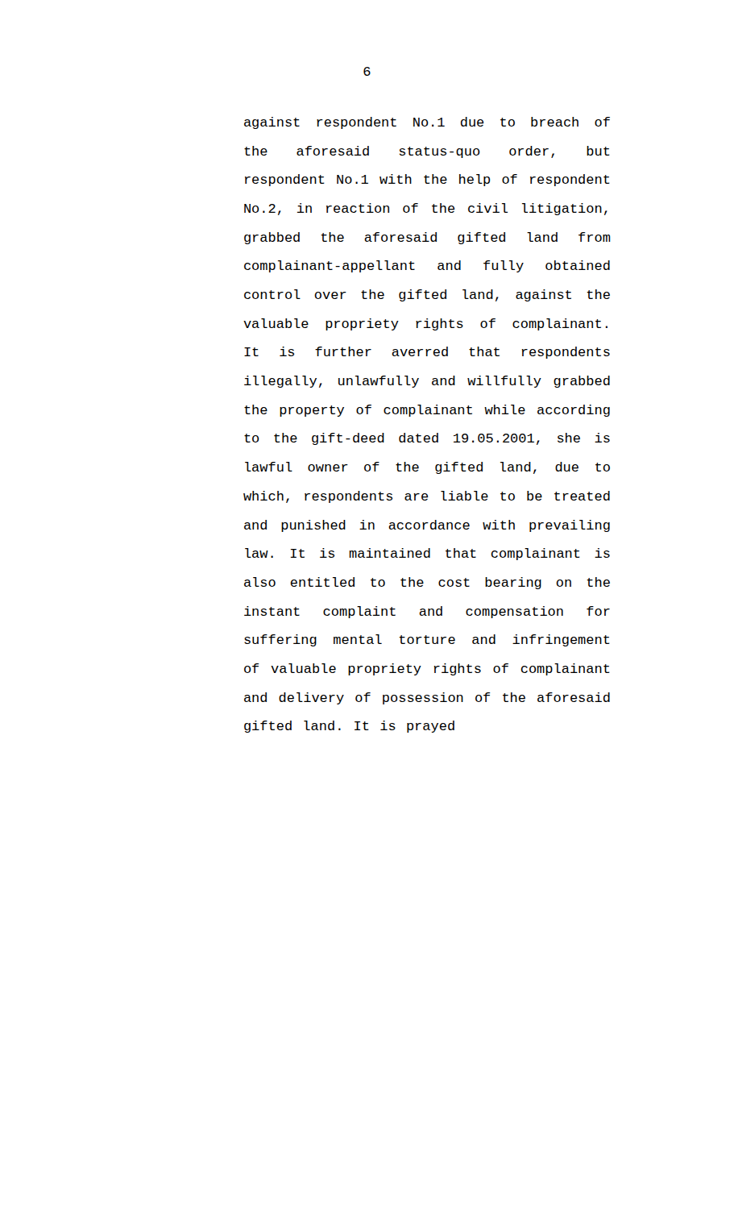6
against respondent No.1 due to breach of the aforesaid status-quo order, but respondent No.1 with the help of respondent No.2, in reaction of the civil litigation, grabbed the aforesaid gifted land from complainant-appellant and fully obtained control over the gifted land, against the valuable propriety rights of complainant. It is further averred that respondents illegally, unlawfully and willfully grabbed the property of complainant while according to the gift-deed dated 19.05.2001, she is lawful owner of the gifted land, due to which, respondents are liable to be treated and punished in accordance with prevailing law. It is maintained that complainant is also entitled to the cost bearing on the instant complaint and compensation for suffering mental torture and infringement of valuable propriety rights of complainant and delivery of possession of the aforesaid gifted land. It is prayed